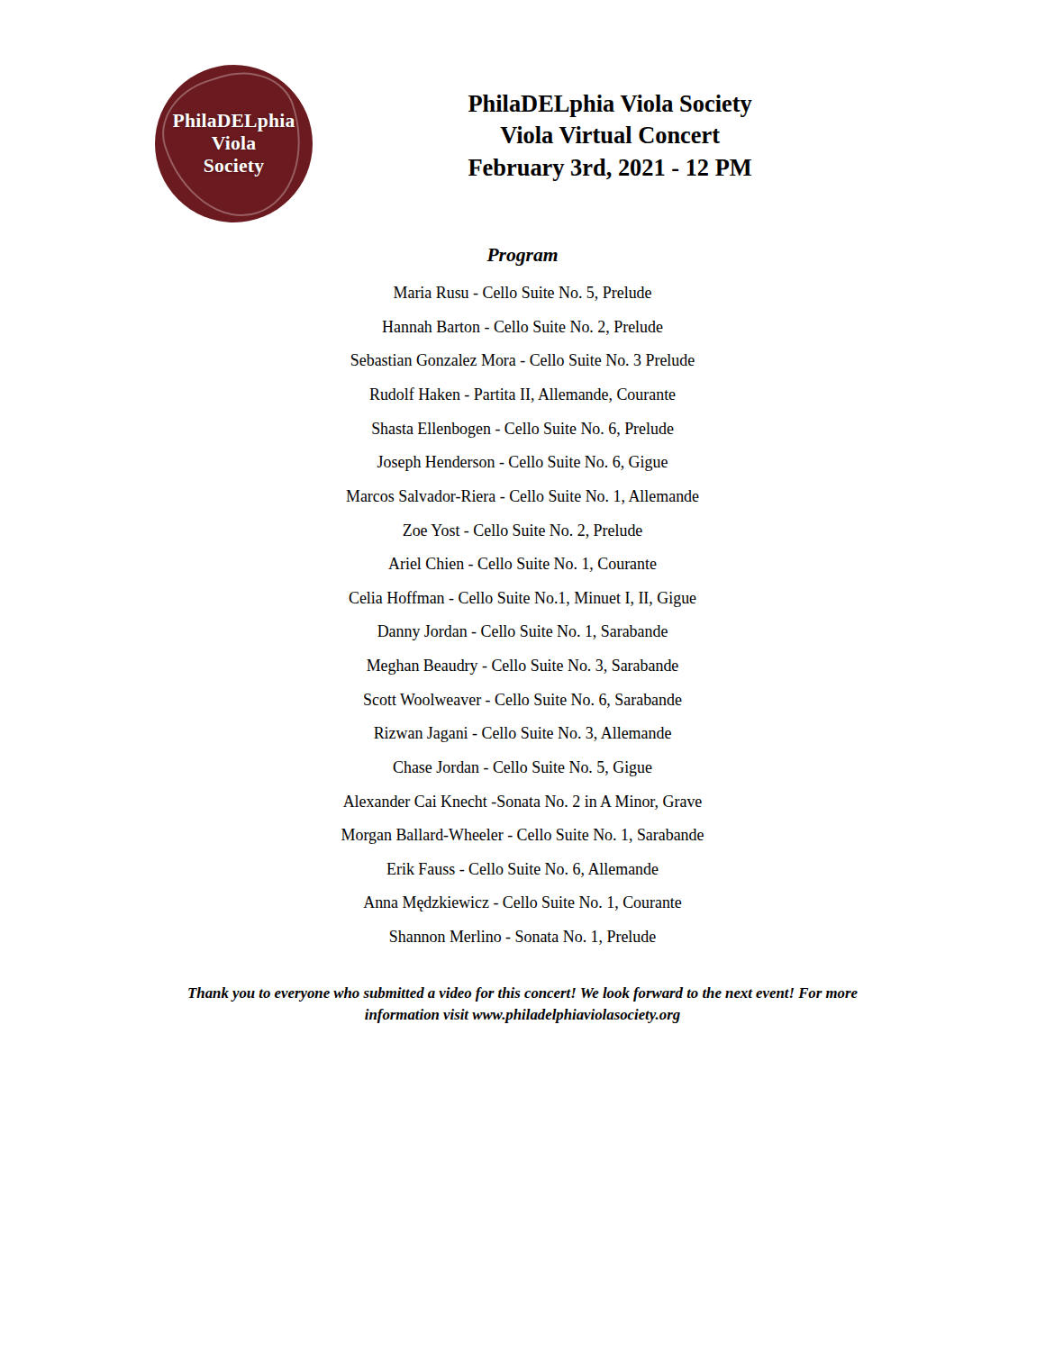PhilaDELphia Viola Society
PhilaDELphia Viola Society
Viola Virtual Concert
February 3rd, 2021 - 12 PM
Program
Maria Rusu - Cello Suite No. 5, Prelude
Hannah Barton - Cello Suite No. 2, Prelude
Sebastian Gonzalez Mora - Cello Suite No. 3 Prelude
Rudolf Haken - Partita II, Allemande, Courante
Shasta Ellenbogen - Cello Suite No. 6, Prelude
Joseph Henderson - Cello Suite No. 6, Gigue
Marcos Salvador-Riera - Cello Suite No. 1, Allemande
Zoe Yost - Cello Suite No. 2, Prelude
Ariel Chien - Cello Suite No. 1, Courante
Celia Hoffman - Cello Suite No.1, Minuet I, II, Gigue
Danny Jordan - Cello Suite No. 1, Sarabande
Meghan Beaudry - Cello Suite No. 3, Sarabande
Scott Woolweaver - Cello Suite No. 6, Sarabande
Rizwan Jagani - Cello Suite No. 3, Allemande
Chase Jordan - Cello Suite No. 5, Gigue
Alexander Cai Knecht -Sonata No. 2 in A Minor, Grave
Morgan Ballard-Wheeler - Cello Suite No. 1, Sarabande
Erik Fauss - Cello Suite No. 6, Allemande
Anna Mędzkiewicz - Cello Suite No. 1, Courante
Shannon Merlino - Sonata No. 1, Prelude
Thank you to everyone who submitted a video for this concert! We look forward to the next event! For more information visit www.philadelphiaviolasociety.org